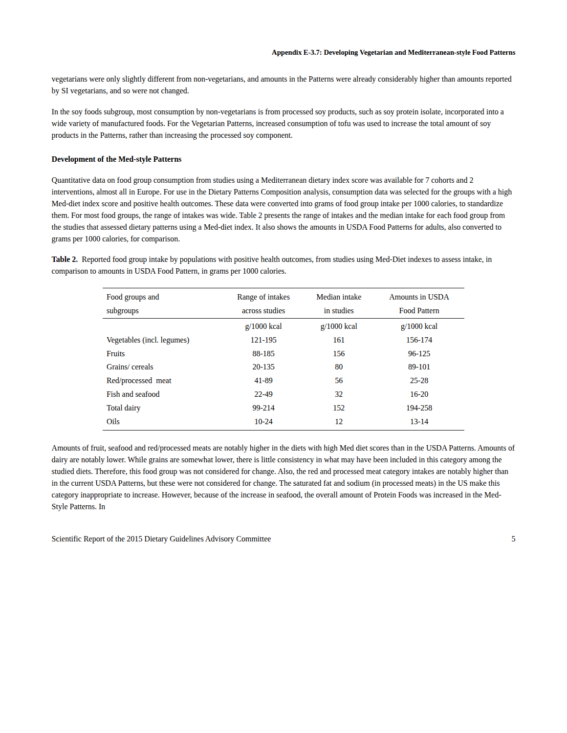Appendix E-3.7: Developing Vegetarian and Mediterranean-style Food Patterns
vegetarians were only slightly different from non-vegetarians, and amounts in the Patterns were already considerably higher than amounts reported by SI vegetarians, and so were not changed.
In the soy foods subgroup, most consumption by non-vegetarians is from processed soy products, such as soy protein isolate, incorporated into a wide variety of manufactured foods. For the Vegetarian Patterns, increased consumption of tofu was used to increase the total amount of soy products in the Patterns, rather than increasing the processed soy component.
Development of the Med-style Patterns
Quantitative data on food group consumption from studies using a Mediterranean dietary index score was available for 7 cohorts and 2 interventions, almost all in Europe. For use in the Dietary Patterns Composition analysis, consumption data was selected for the groups with a high Med-diet index score and positive health outcomes. These data were converted into grams of food group intake per 1000 calories, to standardize them. For most food groups, the range of intakes was wide. Table 2 presents the range of intakes and the median intake for each food group from the studies that assessed dietary patterns using a Med-diet index. It also shows the amounts in USDA Food Patterns for adults, also converted to grams per 1000 calories, for comparison.
Table 2. Reported food group intake by populations with positive health outcomes, from studies using Med-Diet indexes to assess intake, in comparison to amounts in USDA Food Pattern, in grams per 1000 calories.
| Food groups and | Range of intakes | Median intake | Amounts in USDA |
| --- | --- | --- | --- |
| subgroups | across studies | in studies | Food Pattern |
| | g/1000 kcal | g/1000 kcal | g/1000 kcal |
| Vegetables (incl. legumes) | 121-195 | 161 | 156-174 |
| Fruits | 88-185 | 156 | 96-125 |
| Grains/ cereals | 20-135 | 80 | 89-101 |
| Red/processed meat | 41-89 | 56 | 25-28 |
| Fish and seafood | 22-49 | 32 | 16-20 |
| Total dairy | 99-214 | 152 | 194-258 |
| Oils | 10-24 | 12 | 13-14 |
Amounts of fruit, seafood and red/processed meats are notably higher in the diets with high Med diet scores than in the USDA Patterns. Amounts of dairy are notably lower. While grains are somewhat lower, there is little consistency in what may have been included in this category among the studied diets. Therefore, this food group was not considered for change. Also, the red and processed meat category intakes are notably higher than in the current USDA Patterns, but these were not considered for change. The saturated fat and sodium (in processed meats) in the US make this category inappropriate to increase. However, because of the increase in seafood, the overall amount of Protein Foods was increased in the Med-Style Patterns. In
Scientific Report of the 2015 Dietary Guidelines Advisory Committee 5